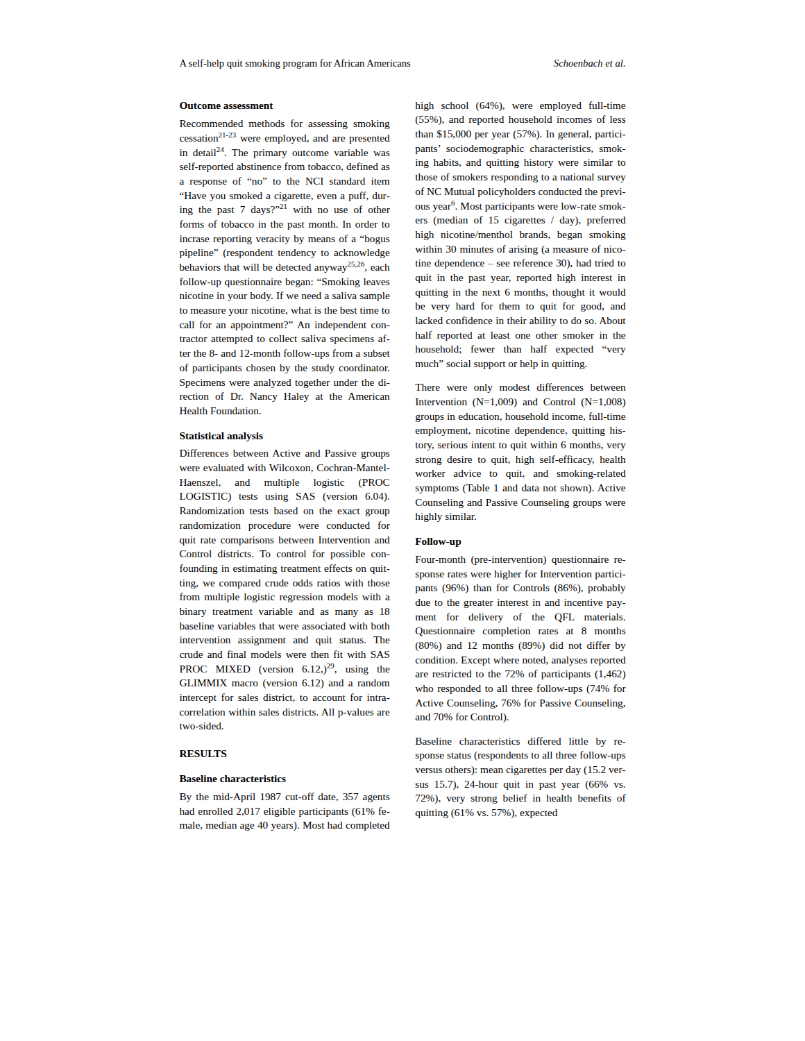A self-help quit smoking program for African Americans Schoenbach et al.
Outcome assessment
Recommended methods for assessing smoking cessation21-23 were employed, and are presented in detail24. The primary outcome variable was self-reported abstinence from tobacco, defined as a response of “no” to the NCI standard item “Have you smoked a cigarette, even a puff, during the past 7 days?”21 with no use of other forms of tobacco in the past month. In order to incrase reporting veracity by means of a “bogus pipeline” (respondent tendency to acknowledge behaviors that will be detected anyway25,26, each follow-up questionnaire began: “Smoking leaves nicotine in your body. If we need a saliva sample to measure your nicotine, what is the best time to call for an appointment?” An independent contractor attempted to collect saliva specimens after the 8- and 12-month follow-ups from a subset of participants chosen by the study coordinator. Specimens were analyzed together under the direction of Dr. Nancy Haley at the American Health Foundation.
Statistical analysis
Differences between Active and Passive groups were evaluated with Wilcoxon, Cochran-Mantel-Haenszel, and multiple logistic (PROC LOGISTIC) tests using SAS (version 6.04). Randomization tests based on the exact group randomization procedure were conducted for quit rate comparisons between Intervention and Control districts. To control for possible confounding in estimating treatment effects on quitting, we compared crude odds ratios with those from multiple logistic regression models with a binary treatment variable and as many as 18 baseline variables that were associated with both intervention assignment and quit status. The crude and final models were then fit with SAS PROC MIXED (version 6.12,)29, using the GLIMMIX macro (version 6.12) and a random intercept for sales district, to account for intracorrelation within sales districts. All p-values are two-sided.
RESULTS
Baseline characteristics
By the mid-April 1987 cut-off date, 357 agents had enrolled 2,017 eligible participants (61% female, median age 40 years). Most had completed high school (64%), were employed full-time (55%), and reported household incomes of less than $15,000 per year (57%). In general, participants’ sociodemographic characteristics, smoking habits, and quitting history were similar to those of smokers responding to a national survey of NC Mutual policyholders conducted the previous year6. Most participants were low-rate smokers (median of 15 cigarettes / day), preferred high nicotine/menthol brands, began smoking within 30 minutes of arising (a measure of nicotine dependence – see reference 30), had tried to quit in the past year, reported high interest in quitting in the next 6 months, thought it would be very hard for them to quit for good, and lacked confidence in their ability to do so. About half reported at least one other smoker in the household; fewer than half expected “very much” social support or help in quitting.
There were only modest differences between Intervention (N=1,009) and Control (N=1,008) groups in education, household income, full-time employment, nicotine dependence, quitting history, serious intent to quit within 6 months, very strong desire to quit, high self-efficacy, health worker advice to quit, and smoking-related symptoms (Table 1 and data not shown). Active Counseling and Passive Counseling groups were highly similar.
Follow-up
Four-month (pre-intervention) questionnaire response rates were higher for Intervention participants (96%) than for Controls (86%), probably due to the greater interest in and incentive payment for delivery of the QFL materials. Questionnaire completion rates at 8 months (80%) and 12 months (89%) did not differ by condition. Except where noted, analyses reported are restricted to the 72% of participants (1,462) who responded to all three follow-ups (74% for Active Counseling, 76% for Passive Counseling, and 70% for Control).
Baseline characteristics differed little by response status (respondents to all three follow-ups versus others): mean cigarettes per day (15.2 versus 15.7), 24-hour quit in past year (66% vs. 72%), very strong belief in health benefits of quitting (61% vs. 57%), expected